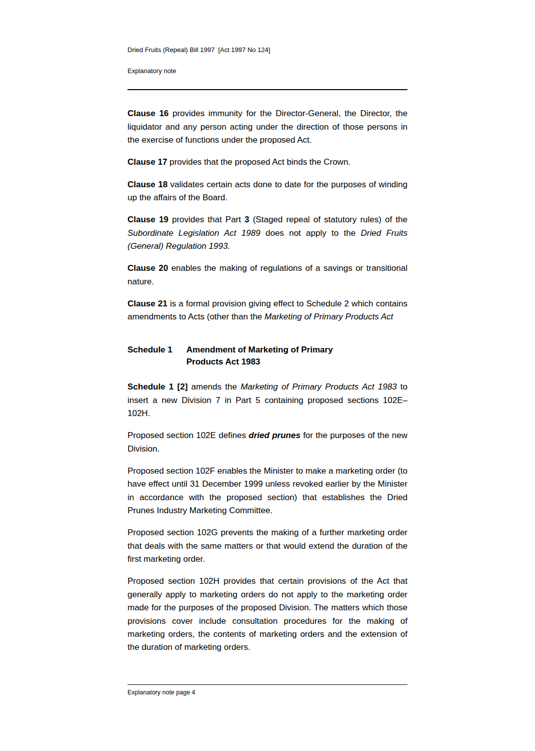Dried Fruits (Repeal) Bill 1997 [Act 1997 No 124]
Explanatory note
Clause 16 provides immunity for the Director-General, the Director, the liquidator and any person acting under the direction of those persons in the exercise of functions under the proposed Act.
Clause 17 provides that the proposed Act binds the Crown.
Clause 18 validates certain acts done to date for the purposes of winding up the affairs of the Board.
Clause 19 provides that Part 3 (Staged repeal of statutory rules) of the Subordinate Legislation Act 1989 does not apply to the Dried Fruits (General) Regulation 1993.
Clause 20 enables the making of regulations of a savings or transitional nature.
Clause 21 is a formal provision giving effect to Schedule 2 which contains amendments to Acts (other than the Marketing of Primary Products Act
Schedule 1 Amendment of Marketing of Primary
Products Act 1983
Schedule 1 [2] amends the Marketing of Primary Products Act 1983 to insert a new Division 7 in Part 5 containing proposed sections 102E–102H.
Proposed section 102E defines dried prunes for the purposes of the new Division.
Proposed section 102F enables the Minister to make a marketing order (to have effect until 31 December 1999 unless revoked earlier by the Minister in accordance with the proposed section) that establishes the Dried Prunes Industry Marketing Committee.
Proposed section 102G prevents the making of a further marketing order that deals with the same matters or that would extend the duration of the first marketing order.
Proposed section 102H provides that certain provisions of the Act that generally apply to marketing orders do not apply to the marketing order made for the purposes of the proposed Division. The matters which those provisions cover include consultation procedures for the making of marketing orders, the contents of marketing orders and the extension of the duration of marketing orders.
Explanatory note page 4